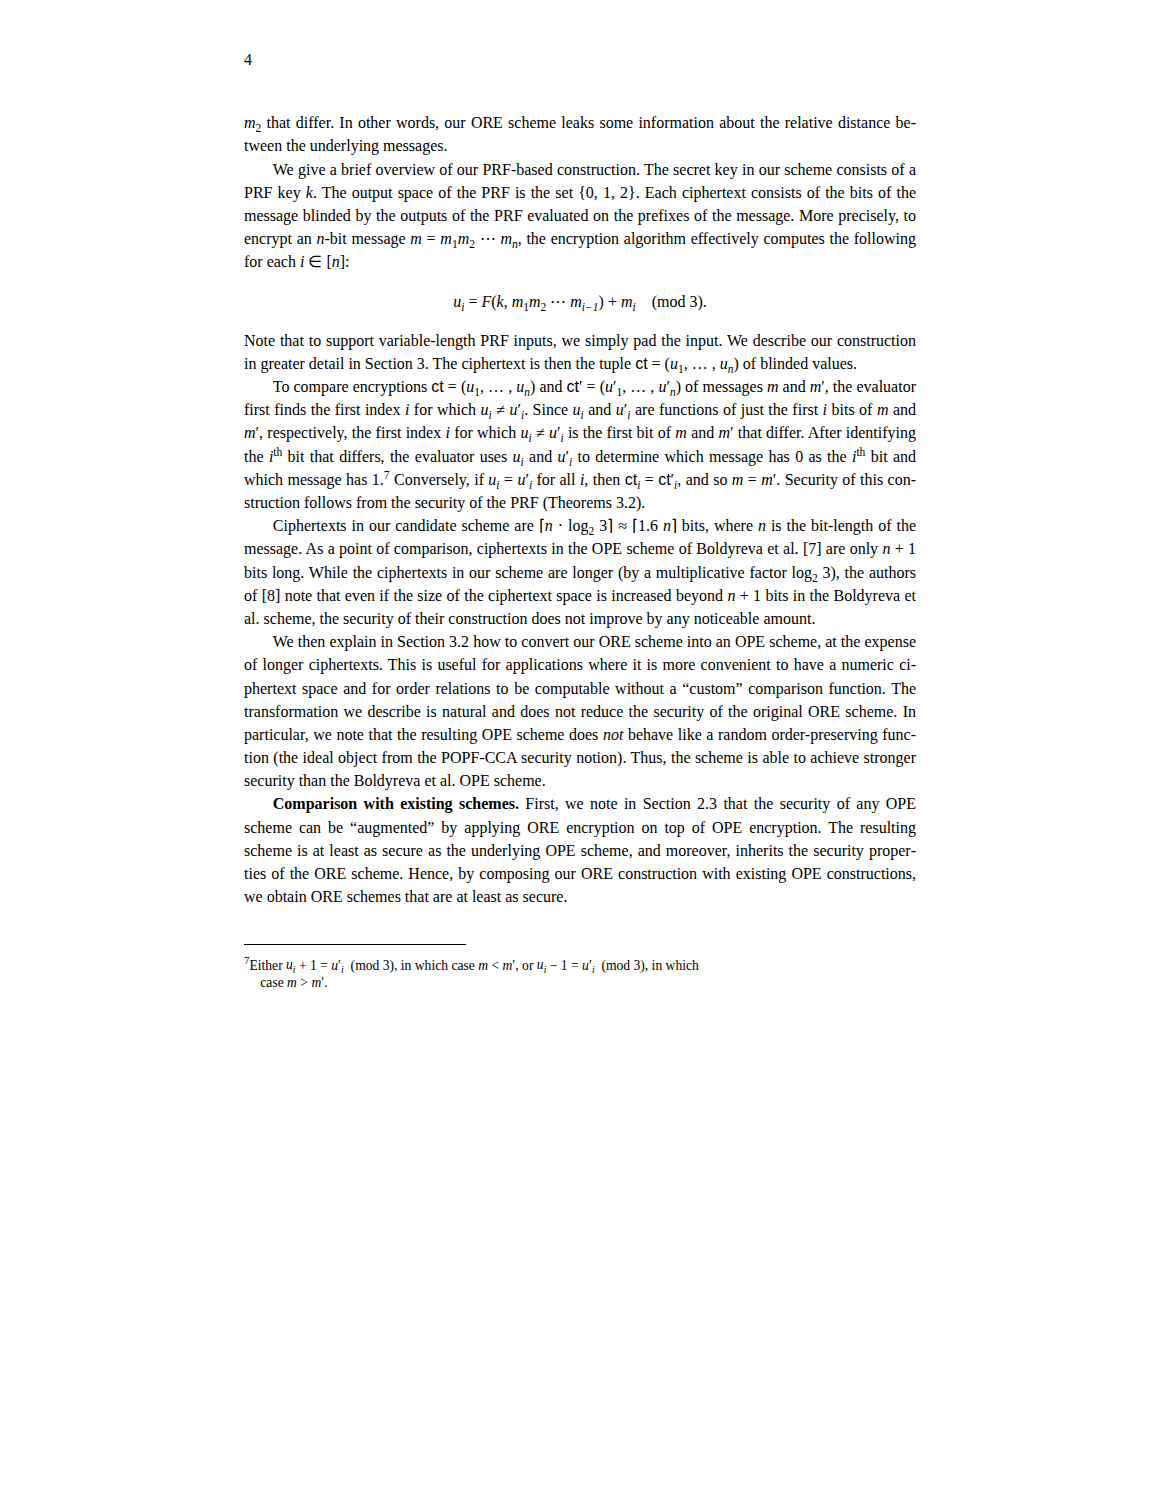4
m2 that differ. In other words, our ORE scheme leaks some information about the relative distance between the underlying messages.
We give a brief overview of our PRF-based construction. The secret key in our scheme consists of a PRF key k. The output space of the PRF is the set {0, 1, 2}. Each ciphertext consists of the bits of the message blinded by the outputs of the PRF evaluated on the prefixes of the message. More precisely, to encrypt an n-bit message m = m1m2 ⋯ mn, the encryption algorithm effectively computes the following for each i ∈ [n]:
ui = F(k, m1m2 ⋯ mi−1) + mi (mod 3).
Note that to support variable-length PRF inputs, we simply pad the input. We describe our construction in greater detail in Section 3. The ciphertext is then the tuple ct = (u1, … , un) of blinded values.
To compare encryptions ct = (u1, … , un) and ct′ = (u′1, … , u′n) of messages m and m′, the evaluator first finds the first index i for which ui ≠ u′i. Since ui and u′i are functions of just the first i bits of m and m′, respectively, the first index i for which ui ≠ u′i is the first bit of m and m′ that differ. After identifying the ith bit that differs, the evaluator uses ui and u′i to determine which message has 0 as the ith bit and which message has 1.7 Conversely, if ui = u′i for all i, then cti = ct′i, and so m = m′. Security of this construction follows from the security of the PRF (Theorems 3.2).
Ciphertexts in our candidate scheme are ⌈n · log2 3⌉ ≈ ⌈1.6 n⌉ bits, where n is the bit-length of the message. As a point of comparison, ciphertexts in the OPE scheme of Boldyreva et al. [7] are only n + 1 bits long. While the ciphertexts in our scheme are longer (by a multiplicative factor log2 3), the authors of [8] note that even if the size of the ciphertext space is increased beyond n + 1 bits in the Boldyreva et al. scheme, the security of their construction does not improve by any noticeable amount.
We then explain in Section 3.2 how to convert our ORE scheme into an OPE scheme, at the expense of longer ciphertexts. This is useful for applications where it is more convenient to have a numeric ciphertext space and for order relations to be computable without a “custom” comparison function. The transformation we describe is natural and does not reduce the security of the original ORE scheme. In particular, we note that the resulting OPE scheme does not behave like a random order-preserving function (the ideal object from the POPF-CCA security notion). Thus, the scheme is able to achieve stronger security than the Boldyreva et al. OPE scheme.
Comparison with existing schemes. First, we note in Section 2.3 that the security of any OPE scheme can be “augmented” by applying ORE encryption on top of OPE encryption. The resulting scheme is at least as secure as the underlying OPE scheme, and moreover, inherits the security properties of the ORE scheme. Hence, by composing our ORE construction with existing OPE constructions, we obtain ORE schemes that are at least as secure.
7 Either ui + 1 = u′i (mod 3), in which case m < m′, or ui − 1 = u′i (mod 3), in which
case m > m′.